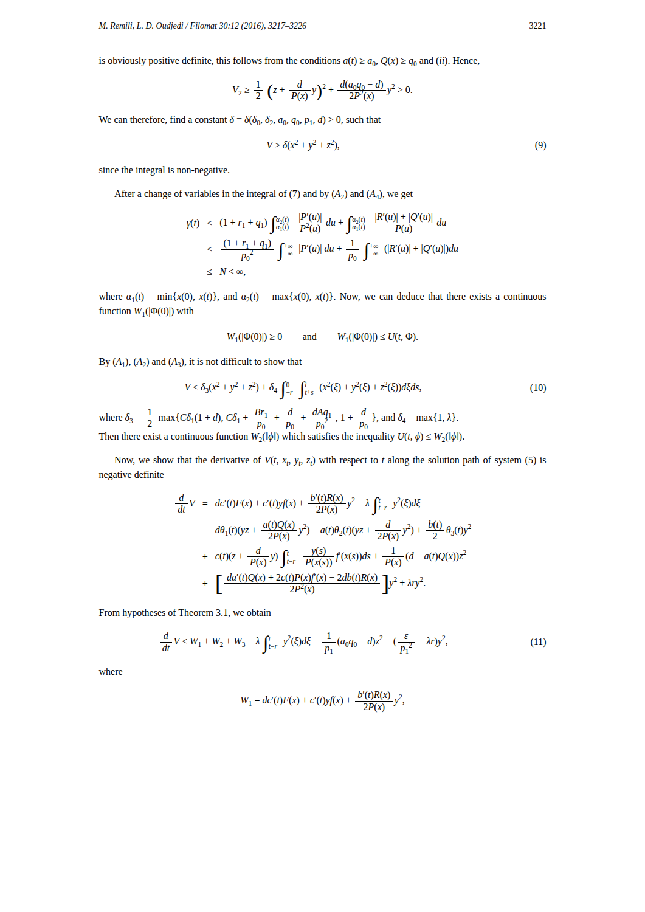M. Remili, L. D. Oudjedi / Filomat 30:12 (2016), 3217–3226 3221
is obviously positive definite, this follows from the conditions a(t) ≥ a0, Q(x) ≥ q0 and (ii). Hence,
V2 ≥ 12 (z + dP(x) y)2 + d(a0q0 − d) 2P2(x) y2 > 0.
We can therefore, find a constant δ = δ(δ0, δ2, a0, q0, p1, d) > 0, such that
V ≥ δ(x2 + y2 + z2),
(9)
since the integral is non-negative.
After a change of variables in the integral of (7) and by (A2) and (A4), we get
| γ ( t ) | ≤ | (1 + r 1 + q 1 ) ∫ α 2 ( t ) α 1 ( t ) / P ′( u )/ P 2 ( u ) du + ∫ α 2 ( t ) α 1 ( t ) / R ′( u )/ + / Q ′( u )/ P ( u ) du |
| | ≤ | (1 + r 1 + q 1 ) p 0 2 ∫ +∞ −∞ / P ′( u )/ du + 1 p 0 ∫ +∞ −∞ (/ R ′( u )/ + / Q ′( u )/) du |
| | ≤ | N < ∞, |
where α1(t) = min{x(0), x(t)}, and α2(t) = max{x(0), x(t)}. Now, we can deduce that there exists a continuous function W1(|Φ(0)|) with
W1(|Φ(0)|) ≥ 0 and W1(|Φ(0)|) ≤ U(t, Φ).
By (A1), (A2) and (A3), it is not difficult to show that
V ≤ δ3(x2 + y2 + z2) + δ4 ∫0−r ∫tt+s (x2(ξ) + y2(ξ) + z2(ξ))dξds,
(10)
where δ3 = 12 max{Cδ1(1 + d), Cδ1 + Br1 p0 + dp0 + dAq1 p02, 1 + dp0}, and δ4 = max{1, λ}.
Then there exist a continuous function W2(‖ϕ‖) which satisfies the inequality U(t, ϕ) ≤ W2(‖ϕ‖).
Now, we show that the derivative of V(t, xt, yt, zt) with respect to t along the solution path of system (5) is negative definite
| d dt V | = | dc ′( t ) F ( x ) + c ′( t ) yf ( x ) + b ′( t ) R ( x ) 2 P ( x ) y 2 − λ ∫ t t − r y 2 ( ξ ) dξ |
| | − | dθ 1 ( t )( yz + a ( t ) Q ( x ) 2 P ( x ) y 2 ) − a ( t ) θ 2 ( t )( yz + d 2 P ( x ) y 2 ) + b ( t ) 2 θ 3 ( t ) y 2 |
| | + | c ( t )( z + d P ( x ) y ) ∫ t t − r y ( s ) P ( x ( s )) f ′( x ( s )) ds + 1 P ( x ) ( d − a ( t ) Q ( x )) z 2 |
| | + | [ da ′( t ) Q ( x ) + 2 c ( t ) P ( x ) f ′( x ) − 2 db ( t ) R ( x ) 2 P 2 ( x ) ] y 2 + λry 2 . |
From hypotheses of Theorem 3.1, we obtain
ddt V ≤ W1 + W2 + W3 − λ ∫tt−r y2(ξ)dξ − 1 p1(a0q0 − d)z2 − (εp12 − λr)y2,
(11)
where
W1 = dc′(t)F(x) + c′(t)yf(x) + b′(t)R(x) 2P(x) y2,